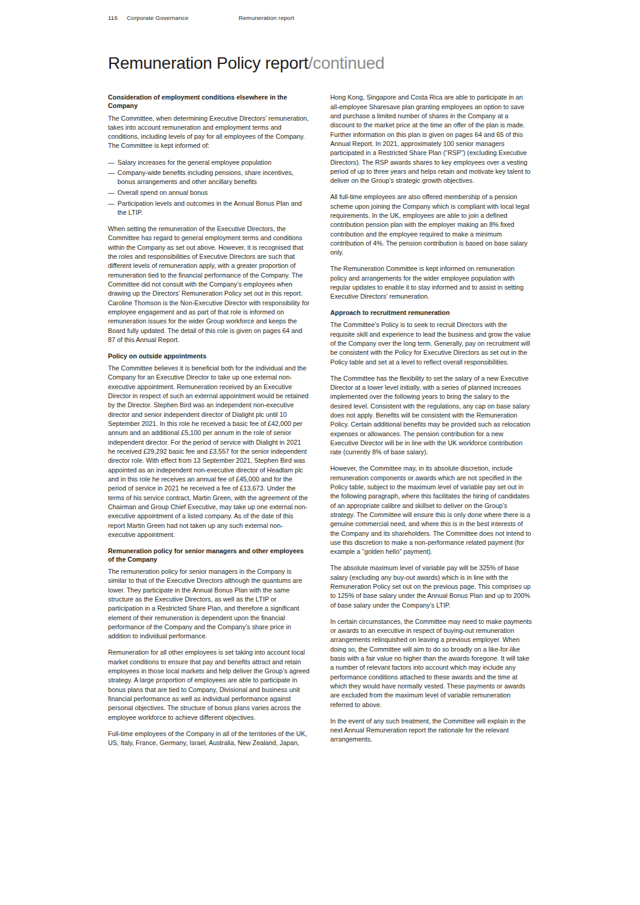116 Corporate Governance Remuneration report
Remuneration Policy report/continued
Consideration of employment conditions elsewhere in the Company
The Committee, when determining Executive Directors’ remuneration, takes into account remuneration and employment terms and conditions, including levels of pay for all employees of the Company. The Committee is kept informed of:
Salary increases for the general employee population
Company-wide benefits including pensions, share incentives, bonus arrangements and other ancillary benefits
Overall spend on annual bonus
Participation levels and outcomes in the Annual Bonus Plan and the LTIP.
When setting the remuneration of the Executive Directors, the Committee has regard to general employment terms and conditions within the Company as set out above. However, it is recognised that the roles and responsibilities of Executive Directors are such that different levels of remuneration apply, with a greater proportion of remuneration tied to the financial performance of the Company. The Committee did not consult with the Company’s employees when drawing up the Directors’ Remuneration Policy set out in this report. Caroline Thomson is the Non-Executive Director with responsibility for employee engagement and as part of that role is informed on remuneration issues for the wider Group workforce and keeps the Board fully updated. The detail of this role is given on pages 64 and 87 of this Annual Report.
Policy on outside appointments
The Committee believes it is beneficial both for the individual and the Company for an Executive Director to take up one external non-executive appointment. Remuneration received by an Executive Director in respect of such an external appointment would be retained by the Director. Stephen Bird was an independent non-executive director and senior independent director of Dialight plc until 10 September 2021. In this role he received a basic fee of £42,000 per annum and an additional £5,100 per annum in the role of senior independent director. For the period of service with Dialight in 2021 he received £29,292 basic fee and £3,557 for the senior independent director role. With effect from 13 September 2021, Stephen Bird was appointed as an independent non-executive director of Headlam plc and in this role he receives an annual fee of £45,000 and for the period of service in 2021 he received a fee of £13,673. Under the terms of his service contract, Martin Green, with the agreement of the Chairman and Group Chief Executive, may take up one external non-executive appointment of a listed company. As of the date of this report Martin Green had not taken up any such external non-executive appointment.
Remuneration policy for senior managers and other employees of the Company
The remuneration policy for senior managers in the Company is similar to that of the Executive Directors although the quantums are lower. They participate in the Annual Bonus Plan with the same structure as the Executive Directors, as well as the LTIP or participation in a Restricted Share Plan, and therefore a significant element of their remuneration is dependent upon the financial performance of the Company and the Company’s share price in addition to individual performance.
Remuneration for all other employees is set taking into account local market conditions to ensure that pay and benefits attract and retain employees in those local markets and help deliver the Group’s agreed strategy. A large proportion of employees are able to participate in bonus plans that are tied to Company, Divisional and business unit financial performance as well as individual performance against personal objectives. The structure of bonus plans varies across the employee workforce to achieve different objectives.
Full-time employees of the Company in all of the territories of the UK, US, Italy, France, Germany, Israel, Australia, New Zealand, Japan, Hong Kong, Singapore and Costa Rica are able to participate in an all-employee Sharesave plan granting employees an option to save and purchase a limited number of shares in the Company at a discount to the market price at the time an offer of the plan is made. Further information on this plan is given on pages 64 and 65 of this Annual Report. In 2021, approximately 100 senior managers participated in a Restricted Share Plan (“RSP”) (excluding Executive Directors). The RSP awards shares to key employees over a vesting period of up to three years and helps retain and motivate key talent to deliver on the Group’s strategic growth objectives.
All full-time employees are also offered membership of a pension scheme upon joining the Company which is compliant with local legal requirements. In the UK, employees are able to join a defined contribution pension plan with the employer making an 8% fixed contribution and the employee required to make a minimum contribution of 4%. The pension contribution is based on base salary only.
The Remuneration Committee is kept informed on remuneration policy and arrangements for the wider employee population with regular updates to enable it to stay informed and to assist in setting Executive Directors’ remuneration.
Approach to recruitment remuneration
The Committee’s Policy is to seek to recruit Directors with the requisite skill and experience to lead the business and grow the value of the Company over the long term. Generally, pay on recruitment will be consistent with the Policy for Executive Directors as set out in the Policy table and set at a level to reflect overall responsibilities.
The Committee has the flexibility to set the salary of a new Executive Director at a lower level initially, with a series of planned increases implemented over the following years to bring the salary to the desired level. Consistent with the regulations, any cap on base salary does not apply. Benefits will be consistent with the Remuneration Policy. Certain additional benefits may be provided such as relocation expenses or allowances. The pension contribution for a new Executive Director will be in line with the UK workforce contribution rate (currently 8% of base salary).
However, the Committee may, in its absolute discretion, include remuneration components or awards which are not specified in the Policy table, subject to the maximum level of variable pay set out in the following paragraph, where this facilitates the hiring of candidates of an appropriate calibre and skillset to deliver on the Group’s strategy. The Committee will ensure this is only done where there is a genuine commercial need, and where this is in the best interests of the Company and its shareholders. The Committee does not intend to use this discretion to make a non-performance related payment (for example a “golden hello” payment).
The absolute maximum level of variable pay will be 325% of base salary (excluding any buy-out awards) which is in line with the Remuneration Policy set out on the previous page. This comprises up to 125% of base salary under the Annual Bonus Plan and up to 200% of base salary under the Company’s LTIP.
In certain circumstances, the Committee may need to make payments or awards to an executive in respect of buying-out remuneration arrangements relinquished on leaving a previous employer. When doing so, the Committee will aim to do so broadly on a like-for-like basis with a fair value no higher than the awards foregone. It will take a number of relevant factors into account which may include any performance conditions attached to these awards and the time at which they would have normally vested. These payments or awards are excluded from the maximum level of variable remuneration referred to above.
In the event of any such treatment, the Committee will explain in the next Annual Remuneration report the rationale for the relevant arrangements.